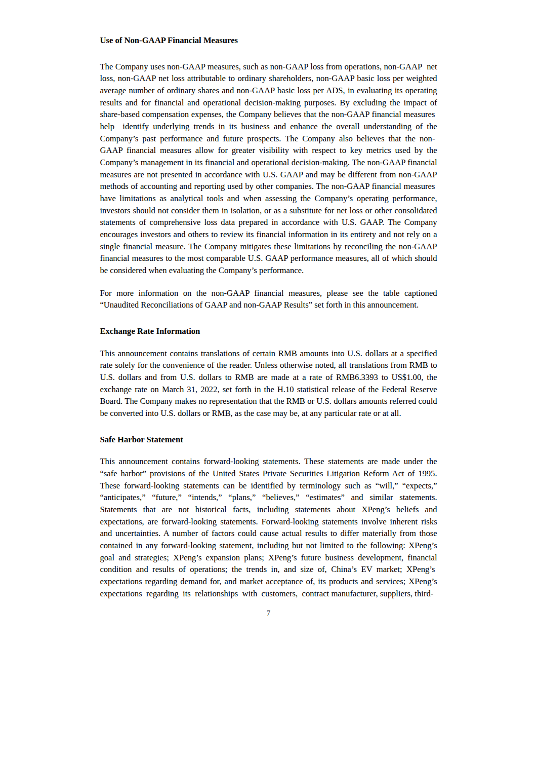Use of Non-GAAP Financial Measures
The Company uses non-GAAP measures, such as non-GAAP loss from operations, non-GAAP net loss, non-GAAP net loss attributable to ordinary shareholders, non-GAAP basic loss per weighted average number of ordinary shares and non-GAAP basic loss per ADS, in evaluating its operating results and for financial and operational decision-making purposes. By excluding the impact of share-based compensation expenses, the Company believes that the non-GAAP financial measures help identify underlying trends in its business and enhance the overall understanding of the Company’s past performance and future prospects. The Company also believes that the non- GAAP financial measures allow for greater visibility with respect to key metrics used by the Company’s management in its financial and operational decision-making. The non-GAAP financial measures are not presented in accordance with U.S. GAAP and may be different from non-GAAP methods of accounting and reporting used by other companies. The non-GAAP financial measures have limitations as analytical tools and when assessing the Company’s operating performance, investors should not consider them in isolation, or as a substitute for net loss or other consolidated statements of comprehensive loss data prepared in accordance with U.S. GAAP. The Company encourages investors and others to review its financial information in its entirety and not rely on a single financial measure. The Company mitigates these limitations by reconciling the non-GAAP financial measures to the most comparable U.S. GAAP performance measures, all of which should be considered when evaluating the Company’s performance.
For more information on the non-GAAP financial measures, please see the table captioned “Unaudited Reconciliations of GAAP and non-GAAP Results” set forth in this announcement.
Exchange Rate Information
This announcement contains translations of certain RMB amounts into U.S. dollars at a specified rate solely for the convenience of the reader. Unless otherwise noted, all translations from RMB to U.S. dollars and from U.S. dollars to RMB are made at a rate of RMB6.3393 to US$1.00, the exchange rate on March 31, 2022, set forth in the H.10 statistical release of the Federal Reserve Board. The Company makes no representation that the RMB or U.S. dollars amounts referred could be converted into U.S. dollars or RMB, as the case may be, at any particular rate or at all.
Safe Harbor Statement
This announcement contains forward-looking statements. These statements are made under the “safe harbor” provisions of the United States Private Securities Litigation Reform Act of 1995. These forward-looking statements can be identified by terminology such as “will,” “expects,” “anticipates,” “future,” “intends,” “plans,” “believes,” “estimates” and similar statements. Statements that are not historical facts, including statements about XPeng’s beliefs and expectations, are forward-looking statements. Forward-looking statements involve inherent risks and uncertainties. A number of factors could cause actual results to differ materially from those contained in any forward-looking statement, including but not limited to the following: XPeng’s goal and strategies; XPeng’s expansion plans; XPeng’s future business development, financial condition and results of operations; the trends in, and size of, China’s EV market; XPeng’s expectations regarding demand for, and market acceptance of, its products and services; XPeng’s expectations regarding its relationships with customers, contract manufacturer, suppliers, third-
7